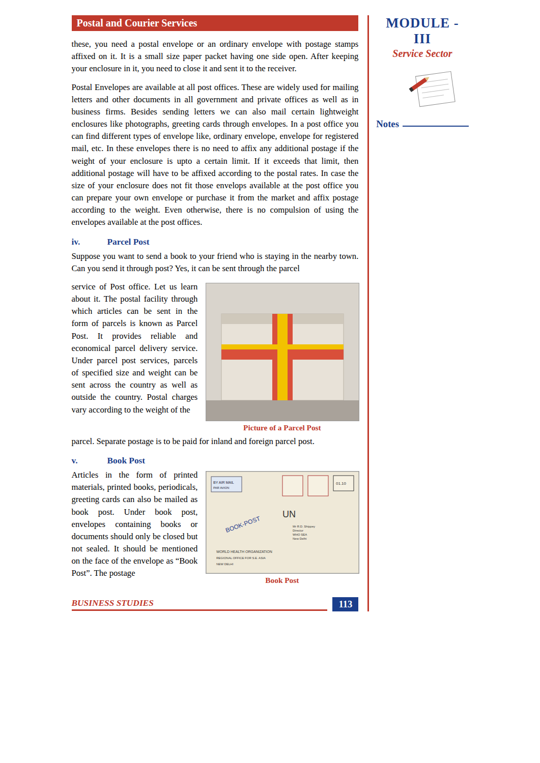Postal and Courier Services
these, you need a postal envelope or an ordinary envelope with postage stamps affixed on it. It is a small size paper packet having one side open. After keeping your enclosure in it, you need to close it and sent it to the receiver.
Postal Envelopes are available at all post offices. These are widely used for mailing letters and other documents in all government and private offices as well as in business firms. Besides sending letters we can also mail certain lightweight enclosures like photographs, greeting cards through envelopes. In a post office you can find different types of envelope like, ordinary envelope, envelope for registered mail, etc. In these envelopes there is no need to affix any additional postage if the weight of your enclosure is upto a certain limit. If it exceeds that limit, then additional postage will have to be affixed according to the postal rates. In case the size of your enclosure does not fit those envelops available at the post office you can prepare your own envelope or purchase it from the market and affix postage according to the weight. Even otherwise, there is no compulsion of using the envelopes available at the post offices.
iv. Parcel Post
Suppose you want to send a book to your friend who is staying in the nearby town. Can you send it through post? Yes, it can be sent through the parcel
Picture of a Parcel Post
service of Post office. Let us learn about it. The postal facility through which articles can be sent in the form of parcels is known as Parcel Post. It provides reliable and economical parcel delivery service. Under parcel post services, parcels of specified size and weight can be sent across the country as well as outside the country. Postal charges vary according to the weight of the
parcel. Separate postage is to be paid for inland and foreign parcel post.
v. Book Post
Book Post
Articles in the form of printed materials, printed books, periodicals, greeting cards can also be mailed as book post. Under book post, envelopes containing books or documents should only be closed but not sealed. It should be mentioned on the face of the envelope as “Book Post”. The postage
BUSINESS STUDIES
113
MODULE - III
Service Sector
Notes